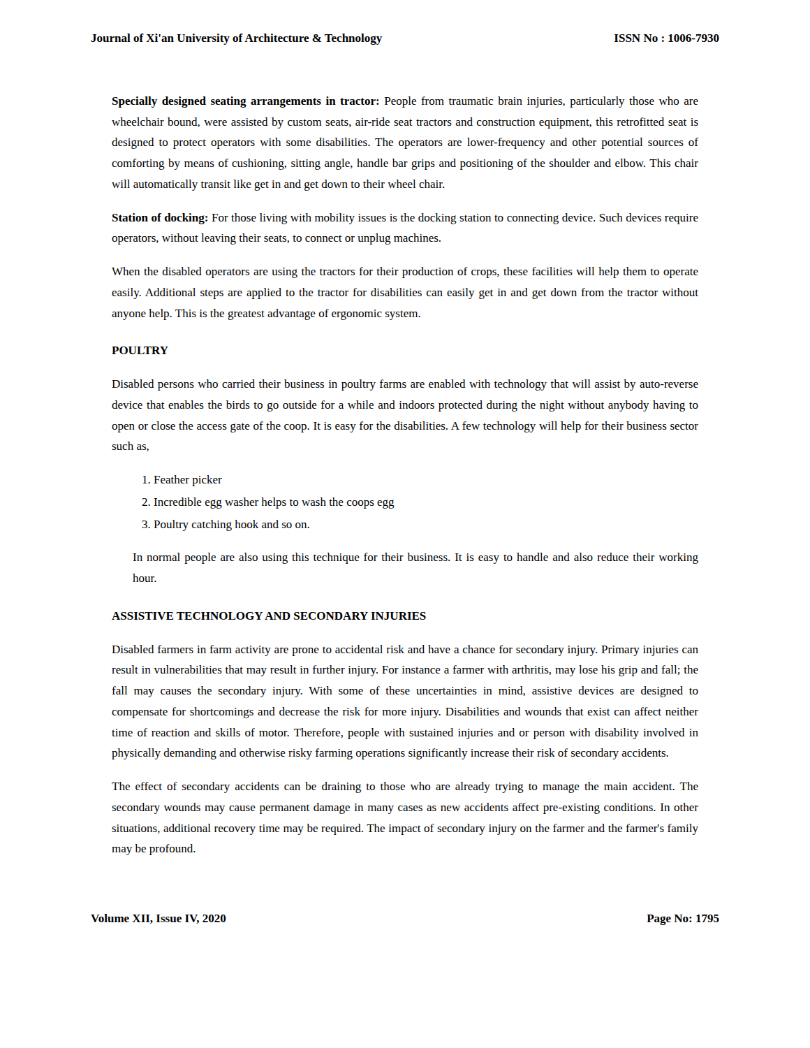Journal of Xi'an University of Architecture & Technology
ISSN No : 1006-7930
Specially designed seating arrangements in tractor: People from traumatic brain injuries, particularly those who are wheelchair bound, were assisted by custom seats, air-ride seat tractors and construction equipment, this retrofitted seat is designed to protect operators with some disabilities. The operators are lower-frequency and other potential sources of comforting by means of cushioning, sitting angle, handle bar grips and positioning of the shoulder and elbow. This chair will automatically transit like get in and get down to their wheel chair.
Station of docking: For those living with mobility issues is the docking station to connecting device. Such devices require operators, without leaving their seats, to connect or unplug machines.
When the disabled operators are using the tractors for their production of crops, these facilities will help them to operate easily. Additional steps are applied to the tractor for disabilities can easily get in and get down from the tractor without anyone help. This is the greatest advantage of ergonomic system.
POULTRY
Disabled persons who carried their business in poultry farms are enabled with technology that will assist by auto-reverse device that enables the birds to go outside for a while and indoors protected during the night without anybody having to open or close the access gate of the coop. It is easy for the disabilities. A few technology will help for their business sector such as,
Feather picker
Incredible egg washer helps to wash the coops egg
Poultry catching hook and so on.
In normal people are also using this technique for their business. It is easy to handle and also reduce their working hour.
ASSISTIVE TECHNOLOGY AND SECONDARY INJURIES
Disabled farmers in farm activity are prone to accidental risk and have a chance for secondary injury. Primary injuries can result in vulnerabilities that may result in further injury. For instance a farmer with arthritis, may lose his grip and fall; the fall may causes the secondary injury. With some of these uncertainties in mind, assistive devices are designed to compensate for shortcomings and decrease the risk for more injury. Disabilities and wounds that exist can affect neither time of reaction and skills of motor. Therefore, people with sustained injuries and or person with disability involved in physically demanding and otherwise risky farming operations significantly increase their risk of secondary accidents.
The effect of secondary accidents can be draining to those who are already trying to manage the main accident. The secondary wounds may cause permanent damage in many cases as new accidents affect pre-existing conditions. In other situations, additional recovery time may be required. The impact of secondary injury on the farmer and the farmer's family may be profound.
Volume XII, Issue IV, 2020
Page No: 1795